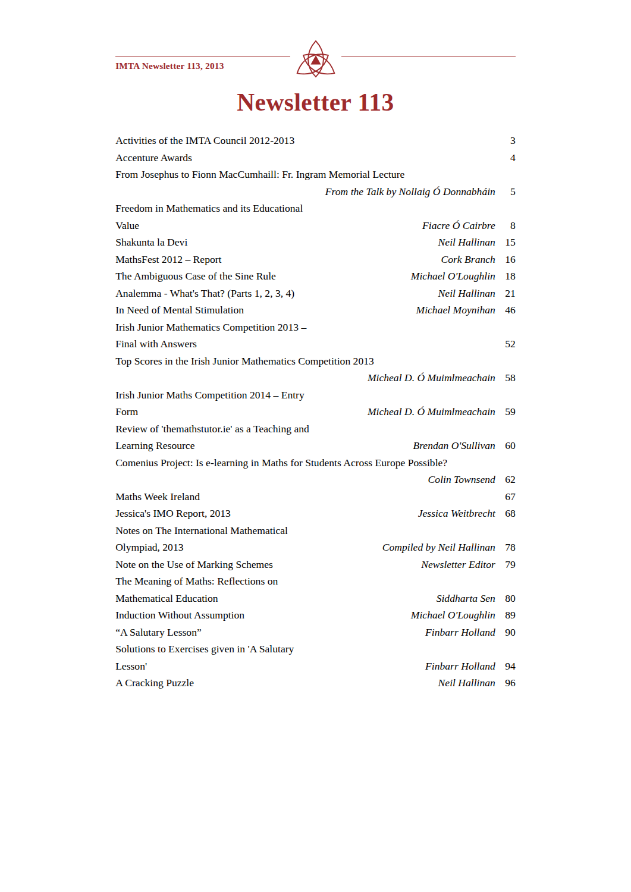IMTA Newsletter 113, 2013
Newsletter 113
| Activities of the IMTA Council 2012-2013 | | 3 |
| Accenture Awards | | 4 |
| From Josephus to Fionn MacCumhaill: Fr. Ingram Memorial Lecture |
| | From the Talk by Nollaig Ó Donnabháin | 5 |
| Freedom in Mathematics and its Educational Value | Fiacre Ó Cairbre | 8 |
| Shakunta la Devi | Neil Hallinan | 15 |
| MathsFest 2012 – Report | Cork Branch | 16 |
| The Ambiguous Case of the Sine Rule | Michael O'Loughlin | 18 |
| Analemma - What's That? (Parts 1, 2, 3, 4) | Neil Hallinan | 21 |
| In Need of Mental Stimulation | Michael Moynihan | 46 |
| Irish Junior Mathematics Competition 2013 – Final with Answers | | 52 |
| Top Scores in the Irish Junior Mathematics Competition 2013 |
| | Micheal D. Ó Muimlmeachain | 58 |
| Irish Junior Maths Competition 2014 – Entry Form | Micheal D. Ó Muimlmeachain | 59 |
| Review of 'themathstutor.ie' as a Teaching and Learning Resource | Brendan O'Sullivan | 60 |
| Comenius Project: Is e-learning in Maths for Students Across Europe Possible? |
| | Colin Townsend | 62 |
| Maths Week Ireland | | 67 |
| Jessica's IMO Report, 2013 | Jessica Weitbrecht | 68 |
| Notes on The International Mathematical Olympiad, 2013 | Compiled by Neil Hallinan | 78 |
| Note on the Use of Marking Schemes | Newsletter Editor | 79 |
| The Meaning of Maths: Reflections on Mathematical Education | Siddharta Sen | 80 |
| Induction Without Assumption | Michael O'Loughlin | 89 |
| “A Salutary Lesson” | Finbarr Holland | 90 |
| Solutions to Exercises given in 'A Salutary Lesson' | Finbarr Holland | 94 |
| A Cracking Puzzle | Neil Hallinan | 96 |